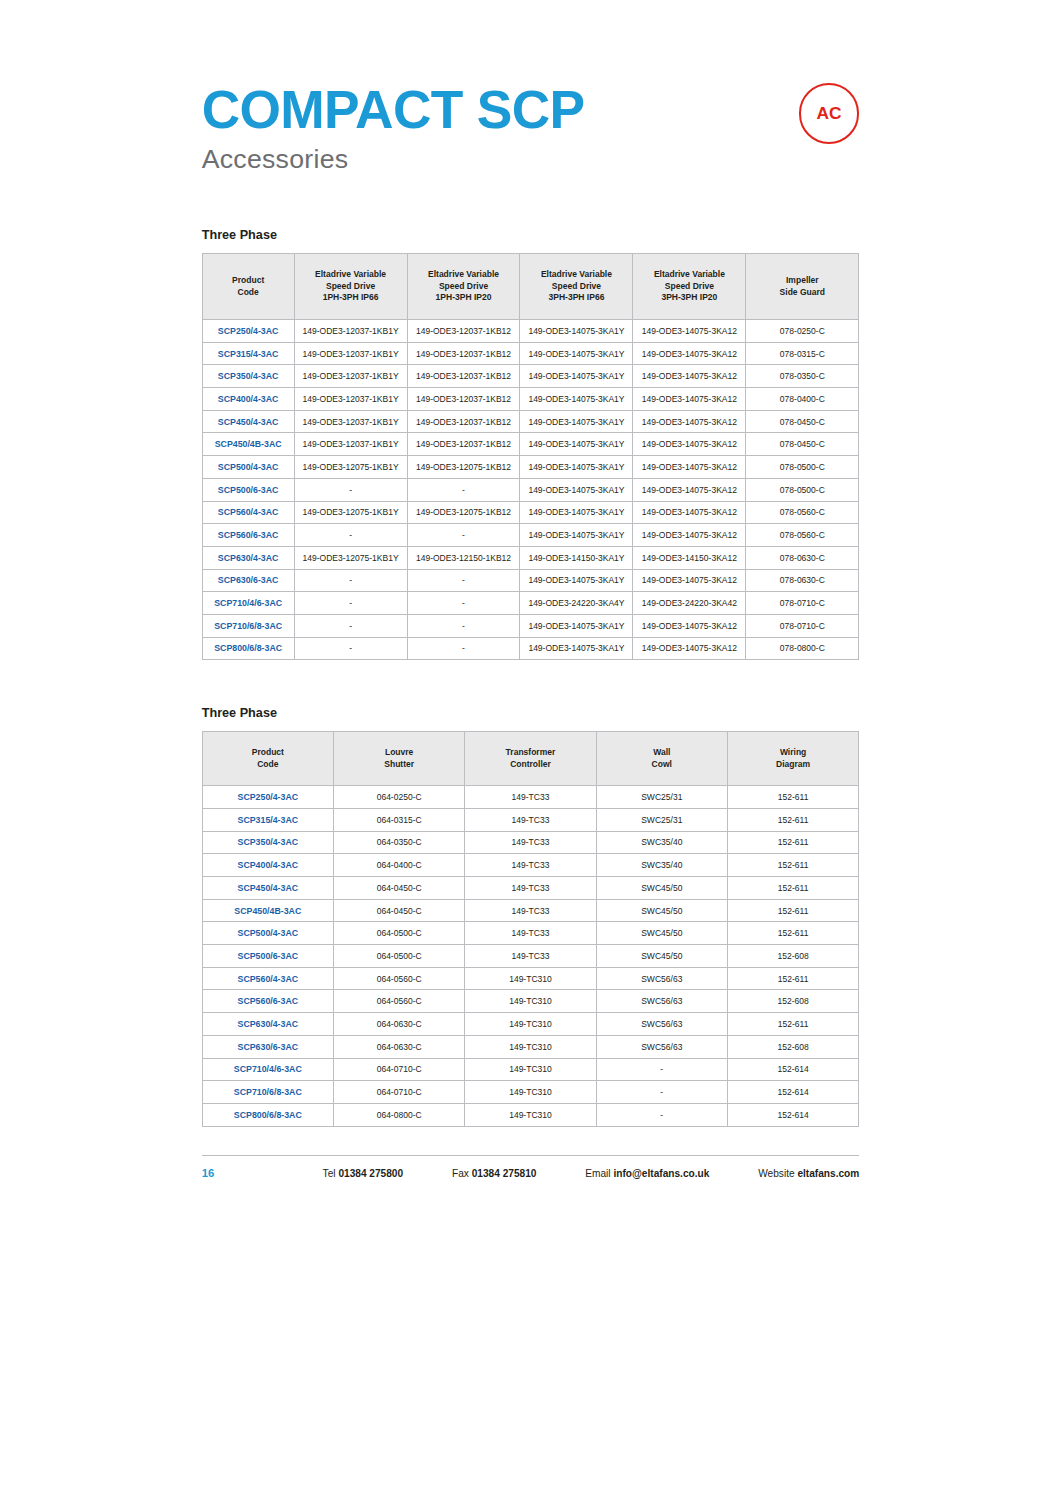COMPACT SCP
Accessories
AC
Three Phase
| Product Code | Eltadrive Variable Speed Drive 1PH-3PH IP66 | Eltadrive Variable Speed Drive 1PH-3PH IP20 | Eltadrive Variable Speed Drive 3PH-3PH IP66 | Eltadrive Variable Speed Drive 3PH-3PH IP20 | Impeller Side Guard |
| --- | --- | --- | --- | --- | --- |
| SCP250/4-3AC | 149-ODE3-12037-1KB1Y | 149-ODE3-12037-1KB12 | 149-ODE3-14075-3KA1Y | 149-ODE3-14075-3KA12 | 078-0250-C |
| SCP315/4-3AC | 149-ODE3-12037-1KB1Y | 149-ODE3-12037-1KB12 | 149-ODE3-14075-3KA1Y | 149-ODE3-14075-3KA12 | 078-0315-C |
| SCP350/4-3AC | 149-ODE3-12037-1KB1Y | 149-ODE3-12037-1KB12 | 149-ODE3-14075-3KA1Y | 149-ODE3-14075-3KA12 | 078-0350-C |
| SCP400/4-3AC | 149-ODE3-12037-1KB1Y | 149-ODE3-12037-1KB12 | 149-ODE3-14075-3KA1Y | 149-ODE3-14075-3KA12 | 078-0400-C |
| SCP450/4-3AC | 149-ODE3-12037-1KB1Y | 149-ODE3-12037-1KB12 | 149-ODE3-14075-3KA1Y | 149-ODE3-14075-3KA12 | 078-0450-C |
| SCP450/4B-3AC | 149-ODE3-12037-1KB1Y | 149-ODE3-12037-1KB12 | 149-ODE3-14075-3KA1Y | 149-ODE3-14075-3KA12 | 078-0450-C |
| SCP500/4-3AC | 149-ODE3-12075-1KB1Y | 149-ODE3-12075-1KB12 | 149-ODE3-14075-3KA1Y | 149-ODE3-14075-3KA12 | 078-0500-C |
| SCP500/6-3AC | - | - | 149-ODE3-14075-3KA1Y | 149-ODE3-14075-3KA12 | 078-0500-C |
| SCP560/4-3AC | 149-ODE3-12075-1KB1Y | 149-ODE3-12075-1KB12 | 149-ODE3-14075-3KA1Y | 149-ODE3-14075-3KA12 | 078-0560-C |
| SCP560/6-3AC | - | - | 149-ODE3-14075-3KA1Y | 149-ODE3-14075-3KA12 | 078-0560-C |
| SCP630/4-3AC | 149-ODE3-12075-1KB1Y | 149-ODE3-12150-1KB12 | 149-ODE3-14150-3KA1Y | 149-ODE3-14150-3KA12 | 078-0630-C |
| SCP630/6-3AC | - | - | 149-ODE3-14075-3KA1Y | 149-ODE3-14075-3KA12 | 078-0630-C |
| SCP710/4/6-3AC | - | - | 149-ODE3-24220-3KA4Y | 149-ODE3-24220-3KA42 | 078-0710-C |
| SCP710/6/8-3AC | - | - | 149-ODE3-14075-3KA1Y | 149-ODE3-14075-3KA12 | 078-0710-C |
| SCP800/6/8-3AC | - | - | 149-ODE3-14075-3KA1Y | 149-ODE3-14075-3KA12 | 078-0800-C |
Three Phase
| Product Code | Louvre Shutter | Transformer Controller | Wall Cowl | Wiring Diagram |
| --- | --- | --- | --- | --- |
| SCP250/4-3AC | 064-0250-C | 149-TC33 | SWC25/31 | 152-611 |
| SCP315/4-3AC | 064-0315-C | 149-TC33 | SWC25/31 | 152-611 |
| SCP350/4-3AC | 064-0350-C | 149-TC33 | SWC35/40 | 152-611 |
| SCP400/4-3AC | 064-0400-C | 149-TC33 | SWC35/40 | 152-611 |
| SCP450/4-3AC | 064-0450-C | 149-TC33 | SWC45/50 | 152-611 |
| SCP450/4B-3AC | 064-0450-C | 149-TC33 | SWC45/50 | 152-611 |
| SCP500/4-3AC | 064-0500-C | 149-TC33 | SWC45/50 | 152-611 |
| SCP500/6-3AC | 064-0500-C | 149-TC33 | SWC45/50 | 152-608 |
| SCP560/4-3AC | 064-0560-C | 149-TC310 | SWC56/63 | 152-611 |
| SCP560/6-3AC | 064-0560-C | 149-TC310 | SWC56/63 | 152-608 |
| SCP630/4-3AC | 064-0630-C | 149-TC310 | SWC56/63 | 152-611 |
| SCP630/6-3AC | 064-0630-C | 149-TC310 | SWC56/63 | 152-608 |
| SCP710/4/6-3AC | 064-0710-C | 149-TC310 | - | 152-614 |
| SCP710/6/8-3AC | 064-0710-C | 149-TC310 | - | 152-614 |
| SCP800/6/8-3AC | 064-0800-C | 149-TC310 | - | 152-614 |
16
Tel 01384 275800 Fax 01384 275810 Email info@eltafans.co.uk Website eltafans.com